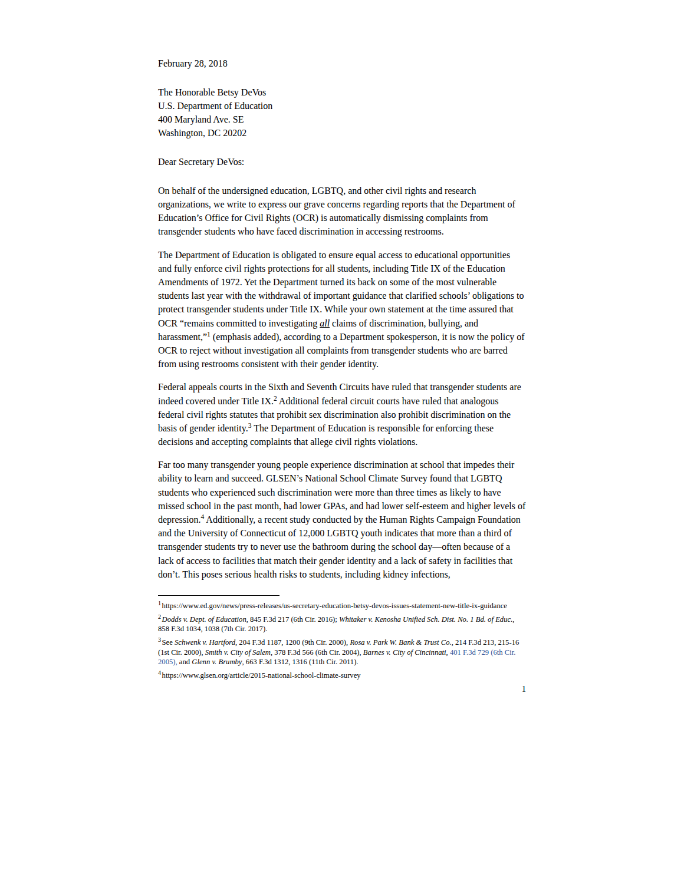February 28, 2018
The Honorable Betsy DeVos
U.S. Department of Education
400 Maryland Ave. SE
Washington, DC 20202
Dear Secretary DeVos:
On behalf of the undersigned education, LGBTQ, and other civil rights and research organizations, we write to express our grave concerns regarding reports that the Department of Education’s Office for Civil Rights (OCR) is automatically dismissing complaints from transgender students who have faced discrimination in accessing restrooms.
The Department of Education is obligated to ensure equal access to educational opportunities and fully enforce civil rights protections for all students, including Title IX of the Education Amendments of 1972. Yet the Department turned its back on some of the most vulnerable students last year with the withdrawal of important guidance that clarified schools’ obligations to protect transgender students under Title IX. While your own statement at the time assured that OCR “remains committed to investigating all claims of discrimination, bullying, and harassment,”1 (emphasis added), according to a Department spokesperson, it is now the policy of OCR to reject without investigation all complaints from transgender students who are barred from using restrooms consistent with their gender identity.
Federal appeals courts in the Sixth and Seventh Circuits have ruled that transgender students are indeed covered under Title IX.2 Additional federal circuit courts have ruled that analogous federal civil rights statutes that prohibit sex discrimination also prohibit discrimination on the basis of gender identity.3 The Department of Education is responsible for enforcing these decisions and accepting complaints that allege civil rights violations.
Far too many transgender young people experience discrimination at school that impedes their ability to learn and succeed. GLSEN’s National School Climate Survey found that LGBTQ students who experienced such discrimination were more than three times as likely to have missed school in the past month, had lower GPAs, and had lower self-esteem and higher levels of depression.4 Additionally, a recent study conducted by the Human Rights Campaign Foundation and the University of Connecticut of 12,000 LGBTQ youth indicates that more than a third of transgender students try to never use the bathroom during the school day—often because of a lack of access to facilities that match their gender identity and a lack of safety in facilities that don’t. This poses serious health risks to students, including kidney infections,
1https://www.ed.gov/news/press-releases/us-secretary-education-betsy-devos-issues-statement-new-title-ix-guidance
2 Dodds v. Dept. of Education, 845 F.3d 217 (6th Cir. 2016); Whitaker v. Kenosha Unified Sch. Dist. No. 1 Bd. of Educ., 858 F.3d 1034, 1038 (7th Cir. 2017).
3 See Schwenk v. Hartford, 204 F.3d 1187, 1200 (9th Cir. 2000), Rosa v. Park W. Bank & Trust Co., 214 F.3d 213, 215-16 (1st Cir. 2000), Smith v. City of Salem, 378 F.3d 566 (6th Cir. 2004), Barnes v. City of Cincinnati, 401 F.3d 729 (6th Cir. 2005), and Glenn v. Brumby, 663 F.3d 1312, 1316 (11th Cir. 2011).
4https://www.glsen.org/article/2015-national-school-climate-survey
1